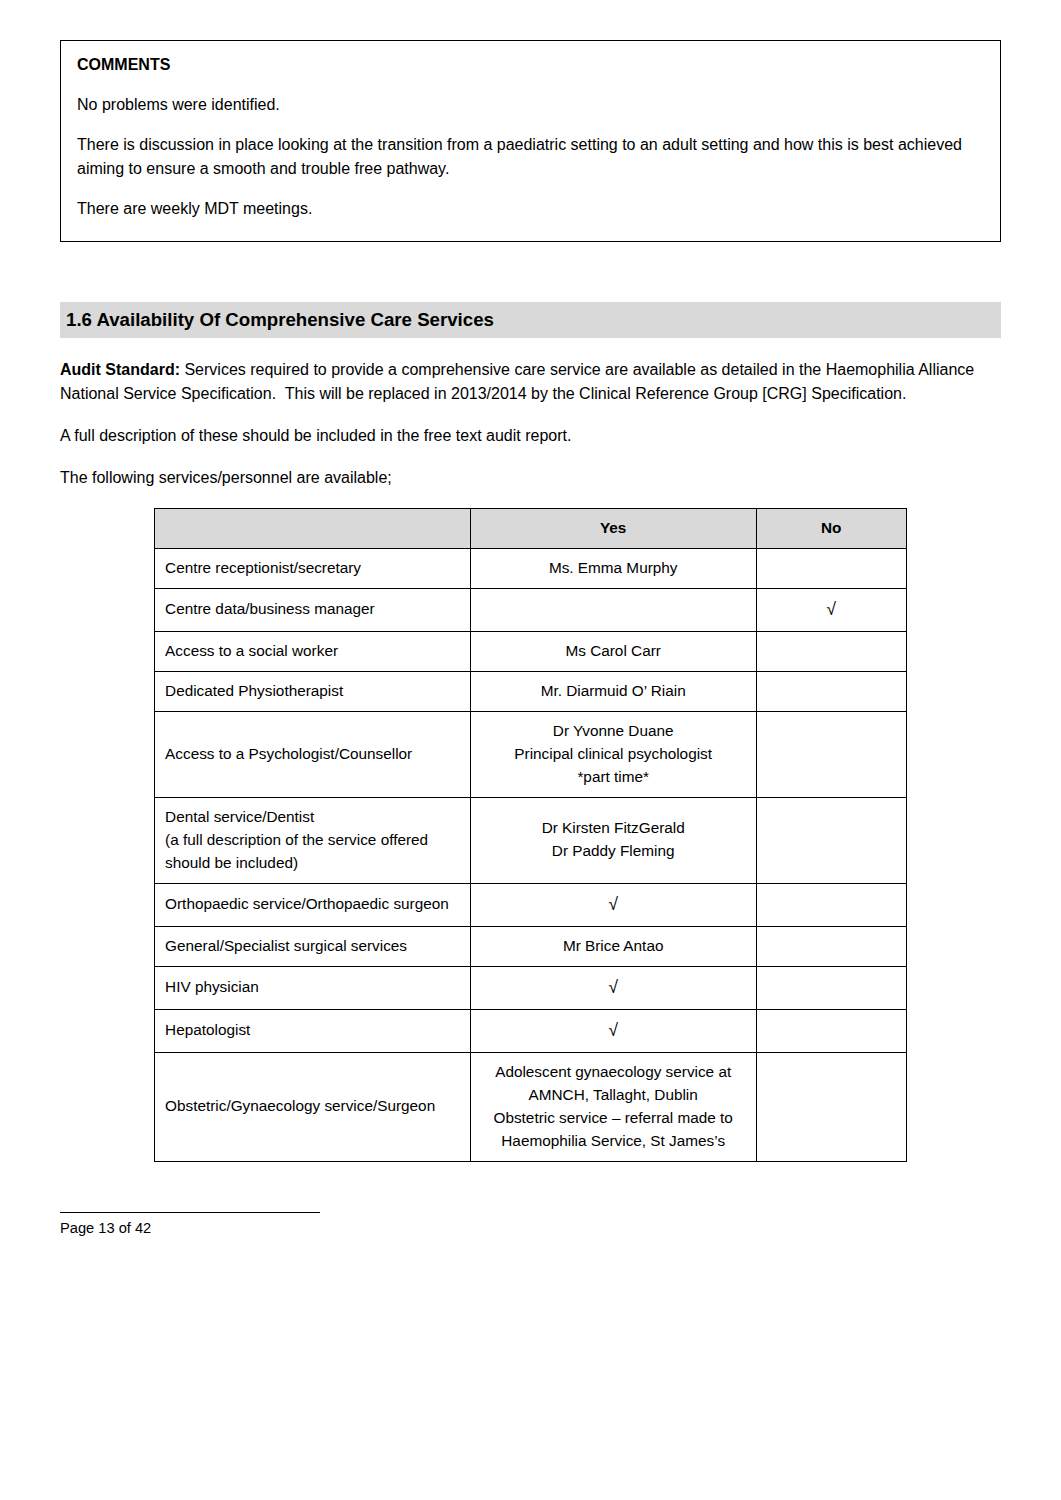COMMENTS
No problems were identified.
There is discussion in place looking at the transition from a paediatric setting to an adult setting and how this is best achieved aiming to ensure a smooth and trouble free pathway.
There are weekly MDT meetings.
1.6 Availability Of Comprehensive Care Services
Audit Standard: Services required to provide a comprehensive care service are available as detailed in the Haemophilia Alliance National Service Specification. This will be replaced in 2013/2014 by the Clinical Reference Group [CRG] Specification.
A full description of these should be included in the free text audit report.
The following services/personnel are available;
| | Yes | No |
| --- | --- | --- |
| Centre receptionist/secretary | Ms. Emma Murphy | |
| Centre data/business manager | | √ |
| Access to a social worker | Ms Carol Carr | |
| Dedicated Physiotherapist | Mr. Diarmuid O’ Riain | |
| Access to a Psychologist/Counsellor | Dr Yvonne Duane Principal clinical psychologist *part time* | |
| Dental service/Dentist (a full description of the service offered should be included) | Dr Kirsten FitzGerald Dr Paddy Fleming | |
| Orthopaedic service/Orthopaedic surgeon | √ | |
| General/Specialist surgical services | Mr Brice Antao | |
| HIV physician | √ | |
| Hepatologist | √ | |
| Obstetric/Gynaecology service/Surgeon | Adolescent gynaecology service at AMNCH, Tallaght, Dublin Obstetric service – referral made to Haemophilia Service, St James’s | |
Page 13 of 42